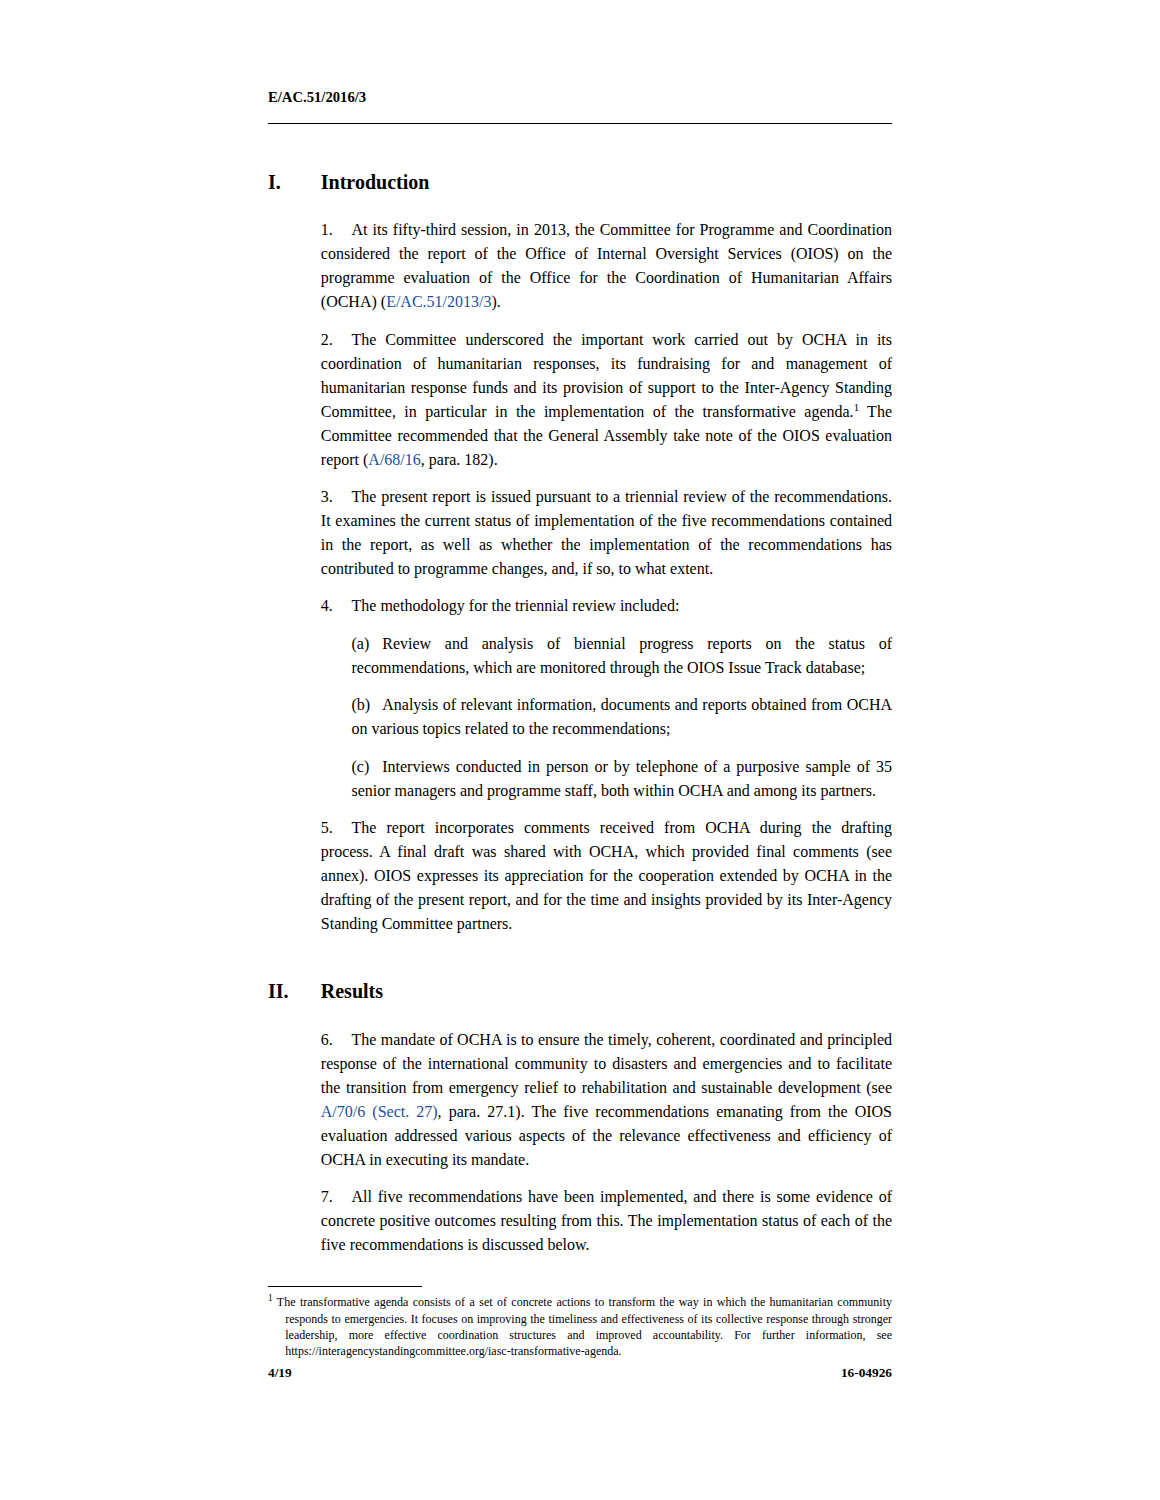E/AC.51/2016/3
I. Introduction
1. At its fifty-third session, in 2013, the Committee for Programme and Coordination considered the report of the Office of Internal Oversight Services (OIOS) on the programme evaluation of the Office for the Coordination of Humanitarian Affairs (OCHA) (E/AC.51/2013/3).
2. The Committee underscored the important work carried out by OCHA in its coordination of humanitarian responses, its fundraising for and management of humanitarian response funds and its provision of support to the Inter-Agency Standing Committee, in particular in the implementation of the transformative agenda.1 The Committee recommended that the General Assembly take note of the OIOS evaluation report (A/68/16, para. 182).
3. The present report is issued pursuant to a triennial review of the recommendations. It examines the current status of implementation of the five recommendations contained in the report, as well as whether the implementation of the recommendations has contributed to programme changes, and, if so, to what extent.
4. The methodology for the triennial review included:
(a) Review and analysis of biennial progress reports on the status of recommendations, which are monitored through the OIOS Issue Track database;
(b) Analysis of relevant information, documents and reports obtained from OCHA on various topics related to the recommendations;
(c) Interviews conducted in person or by telephone of a purposive sample of 35 senior managers and programme staff, both within OCHA and among its partners.
5. The report incorporates comments received from OCHA during the drafting process. A final draft was shared with OCHA, which provided final comments (see annex). OIOS expresses its appreciation for the cooperation extended by OCHA in the drafting of the present report, and for the time and insights provided by its Inter-Agency Standing Committee partners.
II. Results
6. The mandate of OCHA is to ensure the timely, coherent, coordinated and principled response of the international community to disasters and emergencies and to facilitate the transition from emergency relief to rehabilitation and sustainable development (see A/70/6 (Sect. 27), para. 27.1). The five recommendations emanating from the OIOS evaluation addressed various aspects of the relevance effectiveness and efficiency of OCHA in executing its mandate.
7. All five recommendations have been implemented, and there is some evidence of concrete positive outcomes resulting from this. The implementation status of each of the five recommendations is discussed below.
1 The transformative agenda consists of a set of concrete actions to transform the way in which the humanitarian community responds to emergencies. It focuses on improving the timeliness and effectiveness of its collective response through stronger leadership, more effective coordination structures and improved accountability. For further information, see https://interagencystandingcommittee.org/iasc-transformative-agenda.
4/19 16-04926